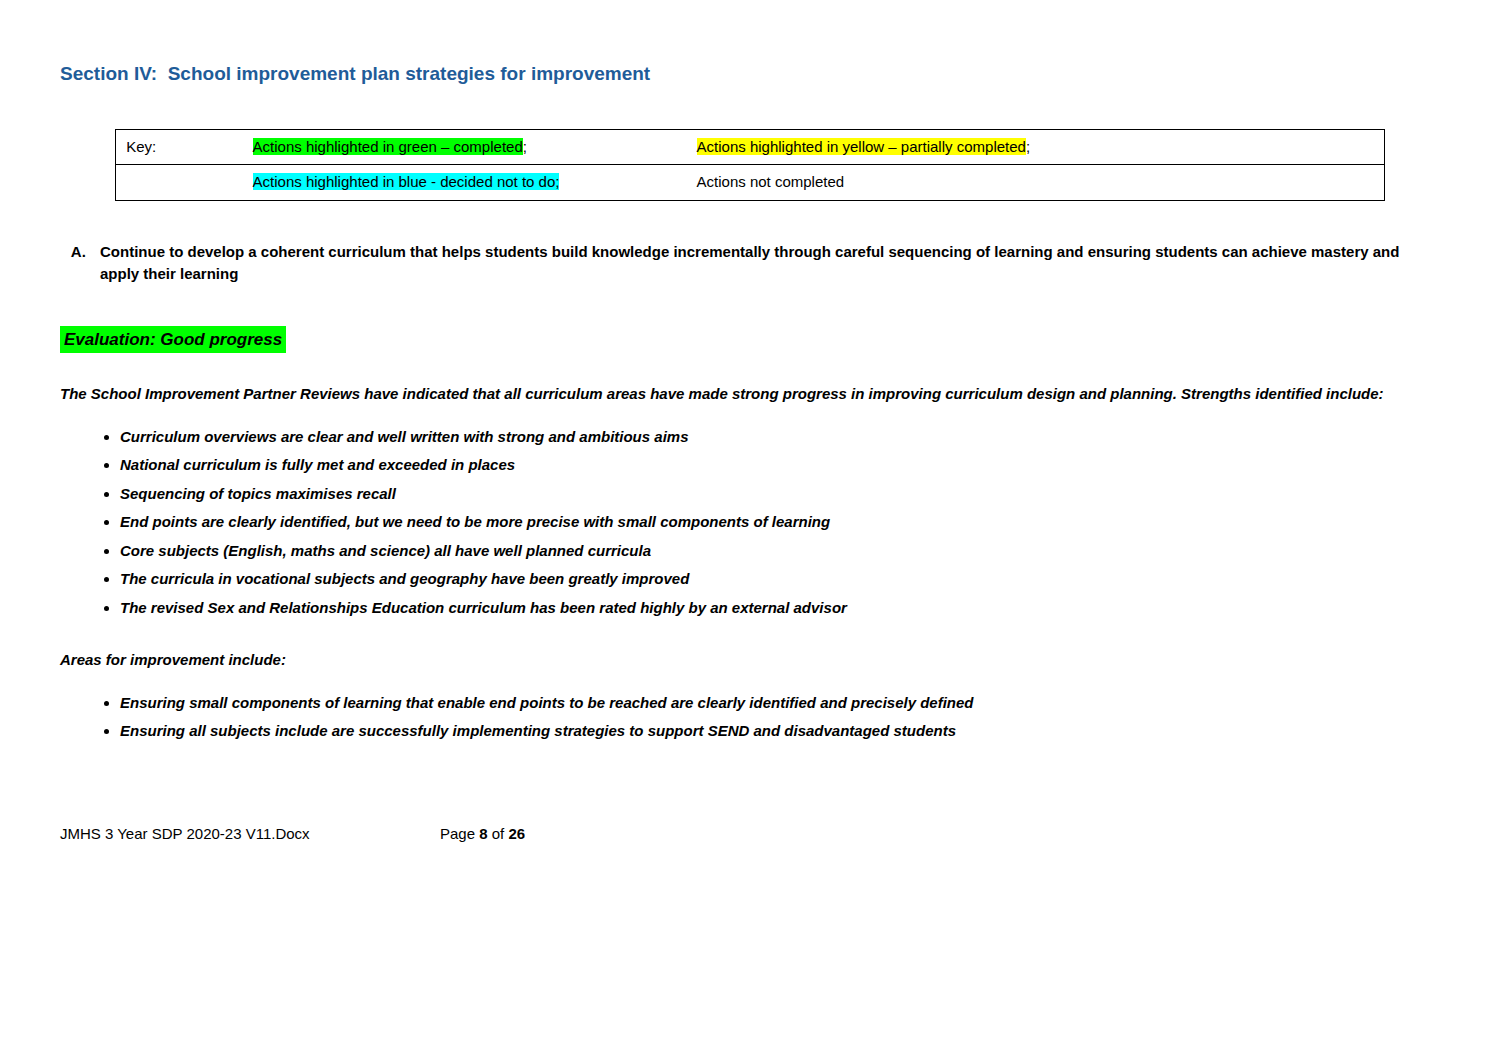Section IV: School improvement plan strategies for improvement
| Key: | Actions highlighted in green – completed ; | Actions highlighted in yellow – partially completed ; |
| | Actions highlighted in blue - decided not to do; | Actions not completed |
Continue to develop a coherent curriculum that helps students build knowledge incrementally through careful sequencing of learning and ensuring students can achieve mastery and apply their learning
Evaluation: Good progress
The School Improvement Partner Reviews have indicated that all curriculum areas have made strong progress in improving curriculum design and planning. Strengths identified include:
Curriculum overviews are clear and well written with strong and ambitious aims
National curriculum is fully met and exceeded in places
Sequencing of topics maximises recall
End points are clearly identified, but we need to be more precise with small components of learning
Core subjects (English, maths and science) all have well planned curricula
The curricula in vocational subjects and geography have been greatly improved
The revised Sex and Relationships Education curriculum has been rated highly by an external advisor
Areas for improvement include:
Ensuring small components of learning that enable end points to be reached are clearly identified and precisely defined
Ensuring all subjects include are successfully implementing strategies to support SEND and disadvantaged students
JMHS 3 Year SDP 2020-23 V11.Docx Page 8 of 26